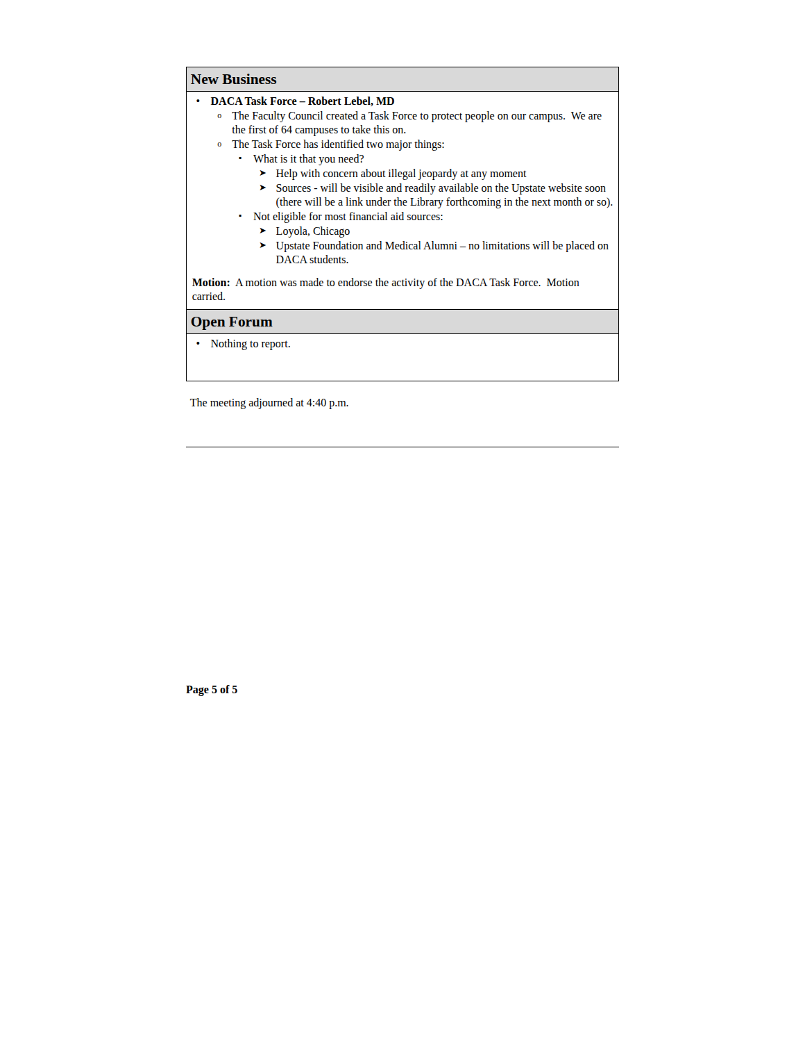| New Business |
| DACA Task Force – Robert Lebel, MD The Faculty Council created a Task Force to protect people on our campus. We are the first of 64 campuses to take this on. The Task Force has identified two major things: What is it that you need? Help with concern about illegal jeopardy at any moment Sources - will be visible and readily available on the Upstate website soon (there will be a link under the Library forthcoming in the next month or so). Not eligible for most financial aid sources: Loyola, Chicago Upstate Foundation and Medical Alumni – no limitations will be placed on DACA students. Motion: A motion was made to endorse the activity of the DACA Task Force. Motion carried. |
| Open Forum |
| Nothing to report. |
The meeting adjourned at 4:40 p.m.
Page 5 of 5